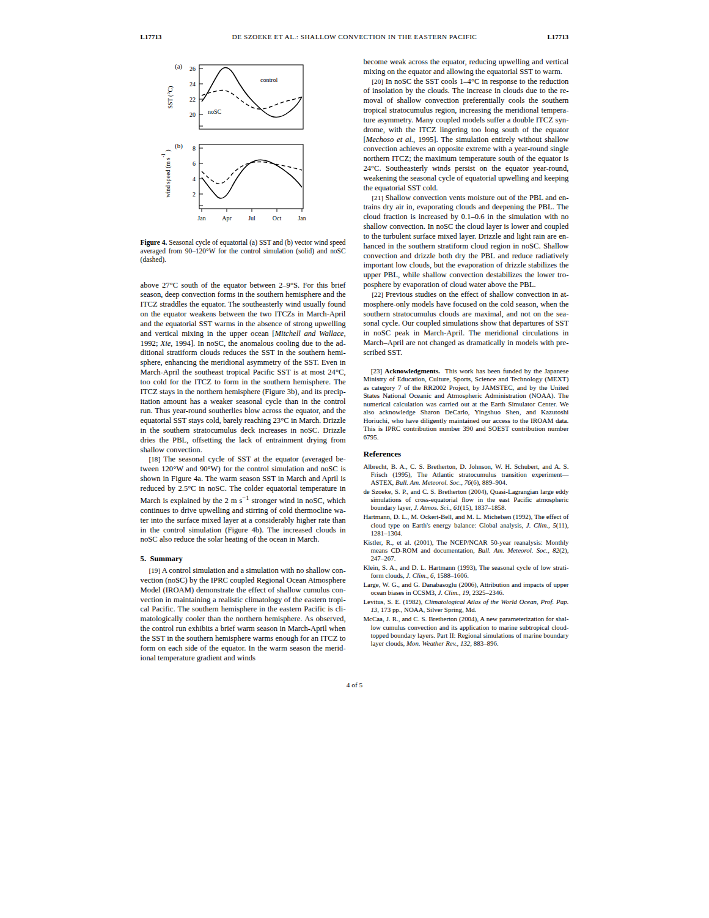L17713 DE SZOEKE ET AL.: SHALLOW CONVECTION IN THE EASTERN PACIFIC L17713
(a) 26 24 22 20 SST (°C) control noSC (b) 8 6 4 2 wind speed (m s -1 ) Jan Apr Jul Oct Jan
Figure 4. Seasonal cycle of equatorial (a) SST and (b) vector wind speed averaged from 90–120°W for the control simulation (solid) and noSC (dashed).
above 27°C south of the equator between 2–9°S. For this brief season, deep convection forms in the southern hemisphere and the ITCZ straddles the equator. The southeasterly wind usually found on the equator weakens between the two ITCZs in March-April and the equatorial SST warms in the absence of strong upwelling and vertical mixing in the upper ocean [Mitchell and Wallace, 1992; Xie, 1994]. In noSC, the anomalous cooling due to the additional stratiform clouds reduces the SST in the southern hemisphere, enhancing the meridional asymmetry of the SST. Even in March-April the southeast tropical Pacific SST is at most 24°C, too cold for the ITCZ to form in the southern hemisphere. The ITCZ stays in the northern hemisphere (Figure 3b), and its precipitation amount has a weaker seasonal cycle than in the control run. Thus year-round southerlies blow across the equator, and the equatorial SST stays cold, barely reaching 23°C in March. Drizzle in the southern stratocumulus deck increases in noSC. Drizzle dries the PBL, offsetting the lack of entrainment drying from shallow convection.
[18] The seasonal cycle of SST at the equator (averaged between 120°W and 90°W) for the control simulation and noSC is shown in Figure 4a. The warm season SST in March and April is reduced by 2.5°C in noSC. The colder equatorial temperature in March is explained by the 2 m s−1 stronger wind in noSC, which continues to drive upwelling and stirring of cold thermocline water into the surface mixed layer at a considerably higher rate than in the control simulation (Figure 4b). The increased clouds in noSC also reduce the solar heating of the ocean in March.
5. Summary
[19] A control simulation and a simulation with no shallow convection (noSC) by the IPRC coupled Regional Ocean Atmosphere Model (IROAM) demonstrate the effect of shallow cumulus convection in maintaining a realistic climatology of the eastern tropical Pacific. The southern hemisphere in the eastern Pacific is climatologically cooler than the northern hemisphere. As observed, the control run exhibits a brief warm season in March-April when the SST in the southern hemisphere warms enough for an ITCZ to form on each side of the equator. In the warm season the meridional temperature gradient and winds
become weak across the equator, reducing upwelling and vertical mixing on the equator and allowing the equatorial SST to warm.
[20] In noSC the SST cools 1–4°C in response to the reduction of insolation by the clouds. The increase in clouds due to the removal of shallow convection preferentially cools the southern tropical stratocumulus region, increasing the meridional temperature asymmetry. Many coupled models suffer a double ITCZ syndrome, with the ITCZ lingering too long south of the equator [Mechoso et al., 1995]. The simulation entirely without shallow convection achieves an opposite extreme with a year-round single northern ITCZ; the maximum temperature south of the equator is 24°C. Southeasterly winds persist on the equator year-round, weakening the seasonal cycle of equatorial upwelling and keeping the equatorial SST cold.
[21] Shallow convection vents moisture out of the PBL and entrains dry air in, evaporating clouds and deepening the PBL. The cloud fraction is increased by 0.1–0.6 in the simulation with no shallow convection. In noSC the cloud layer is lower and coupled to the turbulent surface mixed layer. Drizzle and light rain are enhanced in the southern stratiform cloud region in noSC. Shallow convection and drizzle both dry the PBL and reduce radiatively important low clouds, but the evaporation of drizzle stabilizes the upper PBL, while shallow convection destabilizes the lower troposphere by evaporation of cloud water above the PBL.
[22] Previous studies on the effect of shallow convection in atmosphere-only models have focused on the cold season, when the southern stratocumulus clouds are maximal, and not on the seasonal cycle. Our coupled simulations show that departures of SST in noSC peak in March-April. The meridional circulations in March–April are not changed as dramatically in models with prescribed SST.
[23] Acknowledgments. This work has been funded by the Japanese Ministry of Education, Culture, Sports, Science and Technology (MEXT) as category 7 of the RR2002 Project, by JAMSTEC, and by the United States National Oceanic and Atmospheric Administration (NOAA). The numerical calculation was carried out at the Earth Simulator Center. We also acknowledge Sharon DeCarlo, Yingshuo Shen, and Kazutoshi Horiuchi, who have diligently maintained our access to the IROAM data. This is IPRC contribution number 390 and SOEST contribution number 6795.
References
Albrecht, B. A., C. S. Bretherton, D. Johnson, W. H. Schubert, and A. S. Frisch (1995), The Atlantic stratocumulus transition experiment—ASTEX, Bull. Am. Meteorol. Soc., 76(6), 889–904.
de Szoeke, S. P., and C. S. Bretherton (2004), Quasi-Lagrangian large eddy simulations of cross-equatorial flow in the east Pacific atmospheric boundary layer, J. Atmos. Sci., 61(15), 1837–1858.
Hartmann, D. L., M. Ockert-Bell, and M. L. Michelsen (1992), The effect of cloud type on Earth's energy balance: Global analysis, J. Clim., 5(11), 1281–1304.
Kistler, R., et al. (2001), The NCEP/NCAR 50-year reanalysis: Monthly means CD-ROM and documentation, Bull. Am. Meteorol. Soc., 82(2), 247–267.
Klein, S. A., and D. L. Hartmann (1993), The seasonal cycle of low stratiform clouds, J. Clim., 6, 1588–1606.
Large, W. G., and G. Danabasoglu (2006), Attribution and impacts of upper ocean biases in CCSM3, J. Clim., 19, 2325–2346.
Levitus, S. E. (1982), Climatological Atlas of the World Ocean, Prof. Pap. 13, 173 pp., NOAA, Silver Spring, Md.
McCaa, J. R., and C. S. Bretherton (2004), A new parameterization for shallow cumulus convection and its application to marine subtropical cloud-topped boundary layers. Part II: Regional simulations of marine boundary layer clouds, Mon. Weather Rev., 132, 883–896.
4 of 5